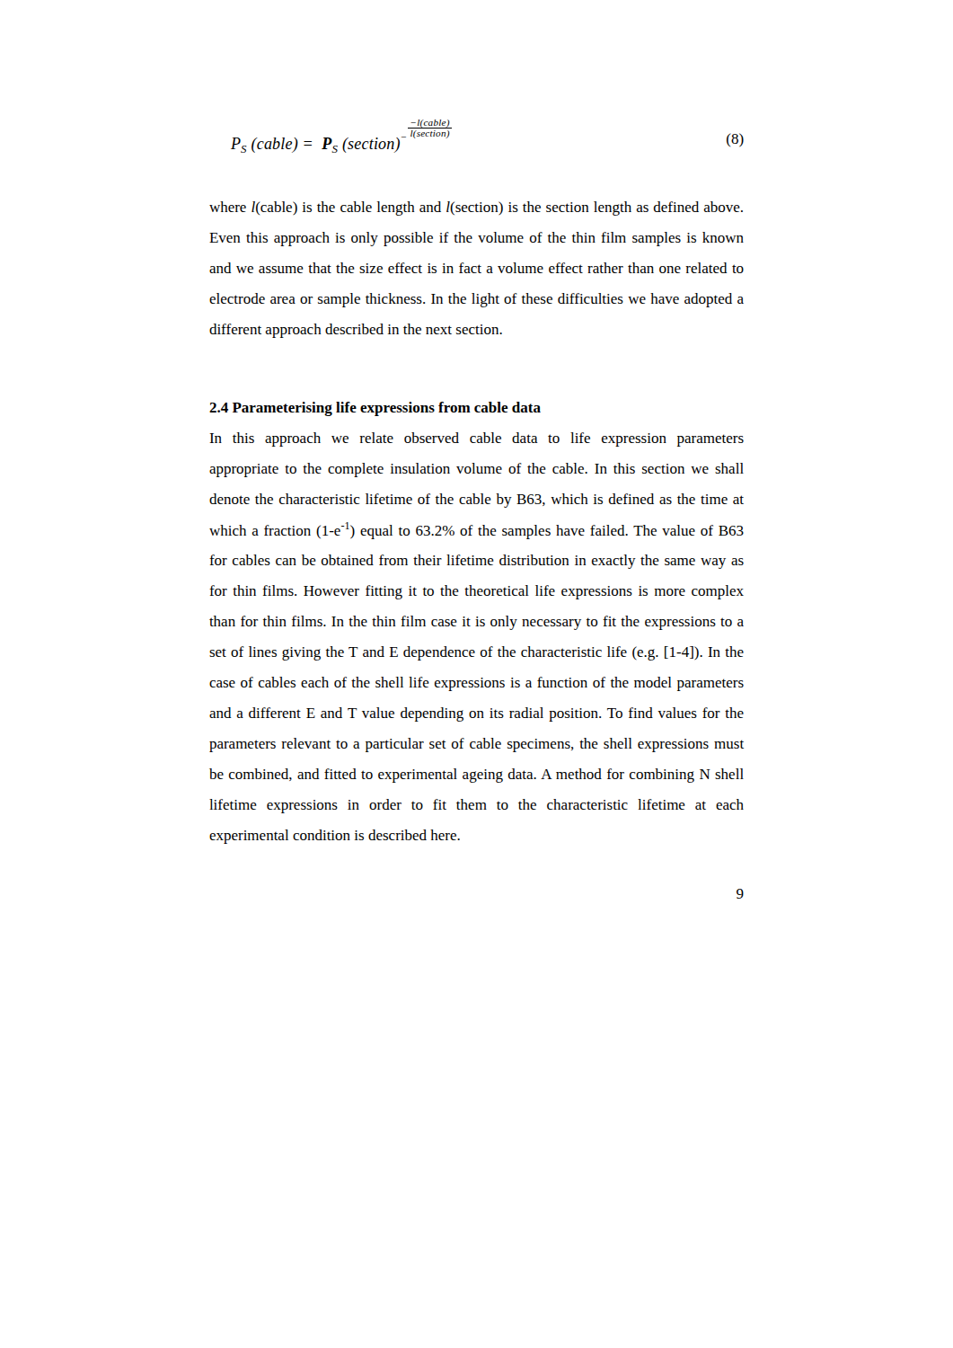PS (cable) = PS (section)−−l(cable) l(section)
(8)
where l(cable) is the cable length and l(section) is the section length as defined above. Even this approach is only possible if the volume of the thin film samples is known and we assume that the size effect is in fact a volume effect rather than one related to electrode area or sample thickness. In the light of these difficulties we have adopted a different approach described in the next section.
2.4 Parameterising life expressions from cable data
In this approach we relate observed cable data to life expression parameters appropriate to the complete insulation volume of the cable. In this section we shall denote the characteristic lifetime of the cable by B63, which is defined as the time at which a fraction (1-e-1) equal to 63.2% of the samples have failed. The value of B63 for cables can be obtained from their lifetime distribution in exactly the same way as for thin films. However fitting it to the theoretical life expressions is more complex than for thin films. In the thin film case it is only necessary to fit the expressions to a set of lines giving the T and E dependence of the characteristic life (e.g. [1-4]). In the case of cables each of the shell life expressions is a function of the model parameters and a different E and T value depending on its radial position. To find values for the parameters relevant to a particular set of cable specimens, the shell expressions must be combined, and fitted to experimental ageing data. A method for combining N shell lifetime expressions in order to fit them to the characteristic lifetime at each experimental condition is described here.
9